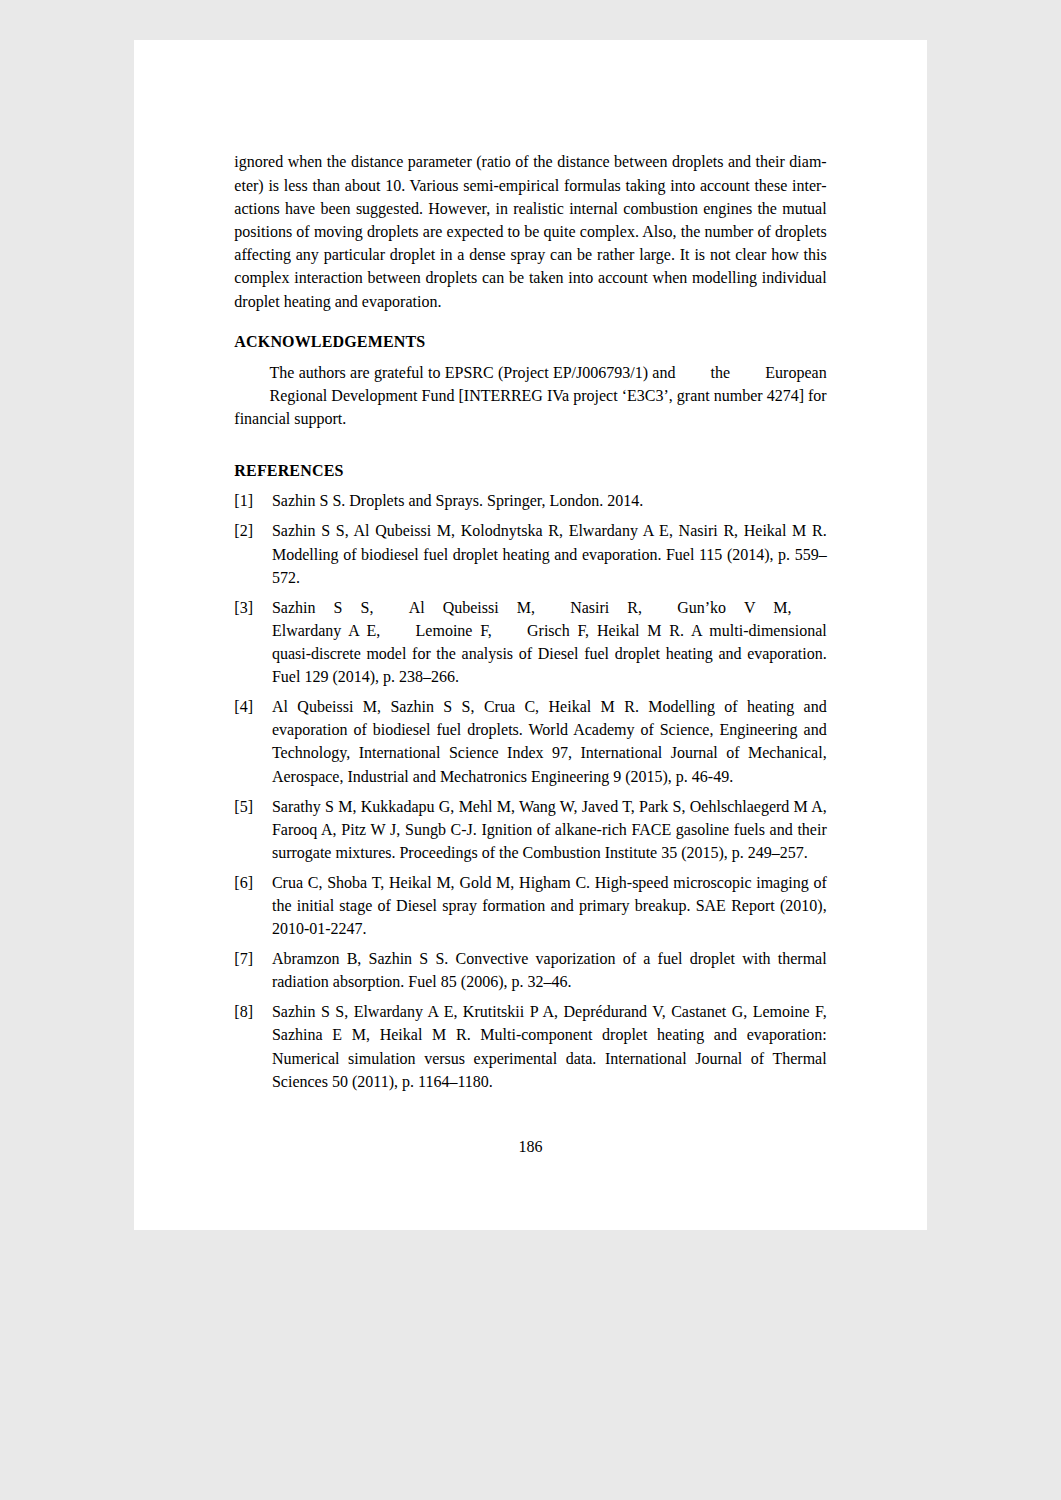ignored when the distance parameter (ratio of the distance between droplets and their diameter) is less than about 10. Various semi-empirical formulas taking into account these interactions have been suggested. However, in realistic internal combustion engines the mutual positions of moving droplets are expected to be quite complex. Also, the number of droplets affecting any particular droplet in a dense spray can be rather large. It is not clear how this complex interaction between droplets can be taken into account when modelling individual droplet heating and evaporation.
Acknowledgements
The authors are grateful to EPSRC (Project EP/J006793/1) and the European Regional Development Fund [INTERREG IVa project ‘E3C3’, grant number 4274] for financial support.
References
Sazhin S S. Droplets and Sprays. Springer, London. 2014.
Sazhin S S, Al Qubeissi M, Kolodnytska R, Elwardany A E, Nasiri R, Heikal M R. Modelling of biodiesel fuel droplet heating and evaporation. Fuel 115 (2014), p. 559–572.
Sazhin S S, Al Qubeissi M, Nasiri R, Gun’ko V M, Elwardany A E, Lemoine F, Grisch F, Heikal M R. A multi-dimensional quasi-discrete model for the analysis of Diesel fuel droplet heating and evaporation. Fuel 129 (2014), p. 238–266.
Al Qubeissi M, Sazhin S S, Crua C, Heikal M R. Modelling of heating and evaporation of biodiesel fuel droplets. World Academy of Science, Engineering and Technology, International Science Index 97, International Journal of Mechanical, Aerospace, Industrial and Mechatronics Engineering 9 (2015), p. 46-49.
Sarathy S M, Kukkadapu G, Mehl M, Wang W, Javed T, Park S, Oehlschlaegerd M A, Farooq A, Pitz W J, Sungb C-J. Ignition of alkane-rich FACE gasoline fuels and their surrogate mixtures. Proceedings of the Combustion Institute 35 (2015), p. 249–257.
Crua C, Shoba T, Heikal M, Gold M, Higham C. High-speed microscopic imaging of the initial stage of Diesel spray formation and primary breakup. SAE Report (2010), 2010-01-2247.
Abramzon B, Sazhin S S. Convective vaporization of a fuel droplet with thermal radiation absorption. Fuel 85 (2006), p. 32–46.
Sazhin S S, Elwardany A E, Krutitskii P A, Deprédurand V, Castanet G, Lemoine F, Sazhina E M, Heikal M R. Multi-component droplet heating and evaporation: Numerical simulation versus experimental data. International Journal of Thermal Sciences 50 (2011), p. 1164–1180.
186